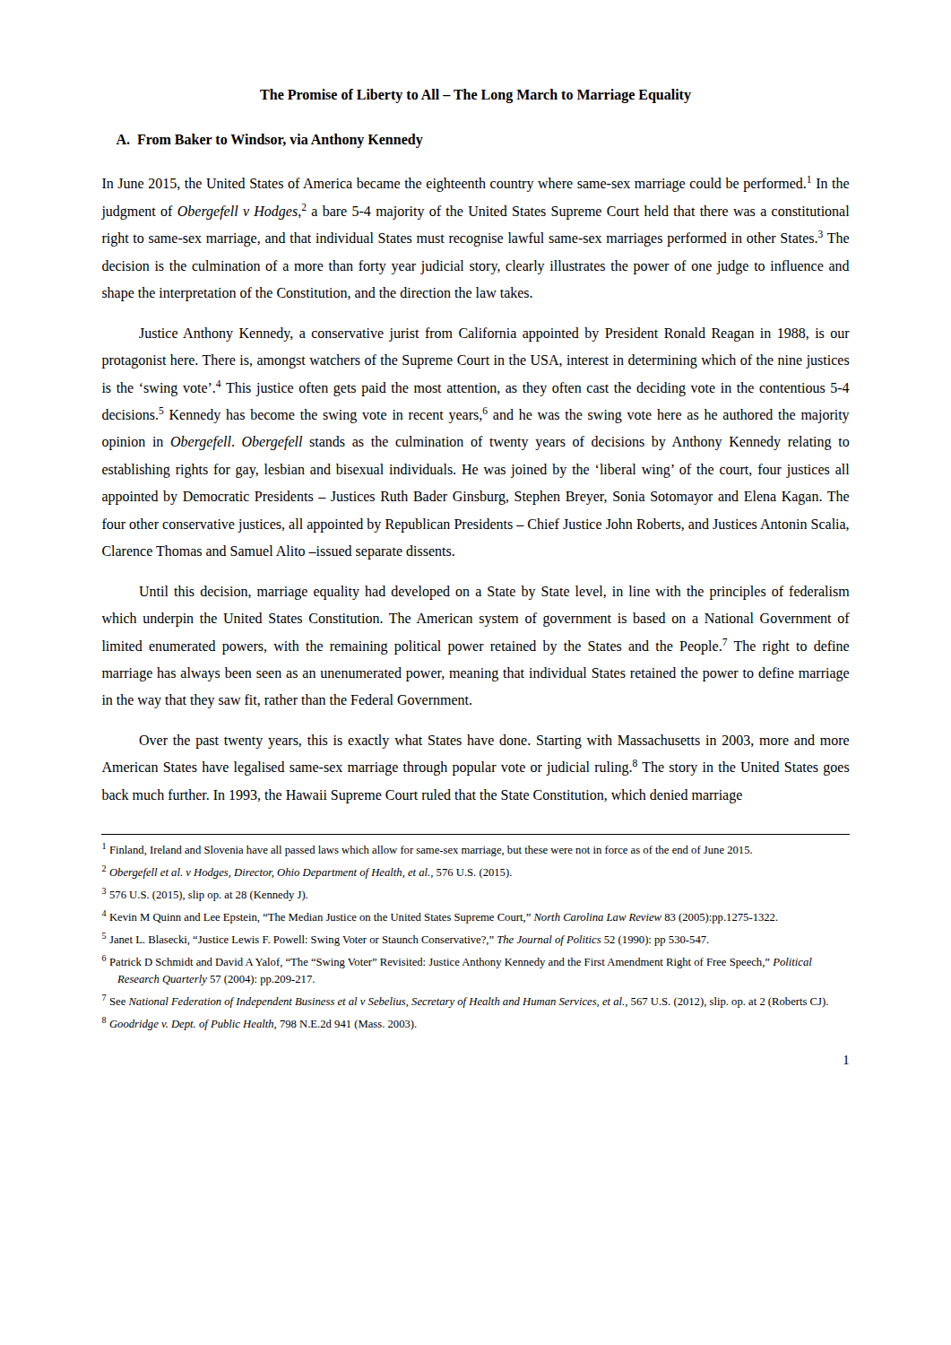The Promise of Liberty to All – The Long March to Marriage Equality
A. From Baker to Windsor, via Anthony Kennedy
In June 2015, the United States of America became the eighteenth country where same-sex marriage could be performed.1 In the judgment of Obergefell v Hodges,2 a bare 5-4 majority of the United States Supreme Court held that there was a constitutional right to same-sex marriage, and that individual States must recognise lawful same-sex marriages performed in other States.3 The decision is the culmination of a more than forty year judicial story, clearly illustrates the power of one judge to influence and shape the interpretation of the Constitution, and the direction the law takes.
Justice Anthony Kennedy, a conservative jurist from California appointed by President Ronald Reagan in 1988, is our protagonist here. There is, amongst watchers of the Supreme Court in the USA, interest in determining which of the nine justices is the ‘swing vote’.4 This justice often gets paid the most attention, as they often cast the deciding vote in the contentious 5-4 decisions.5 Kennedy has become the swing vote in recent years,6 and he was the swing vote here as he authored the majority opinion in Obergefell. Obergefell stands as the culmination of twenty years of decisions by Anthony Kennedy relating to establishing rights for gay, lesbian and bisexual individuals. He was joined by the ‘liberal wing’ of the court, four justices all appointed by Democratic Presidents – Justices Ruth Bader Ginsburg, Stephen Breyer, Sonia Sotomayor and Elena Kagan. The four other conservative justices, all appointed by Republican Presidents – Chief Justice John Roberts, and Justices Antonin Scalia, Clarence Thomas and Samuel Alito –issued separate dissents.
Until this decision, marriage equality had developed on a State by State level, in line with the principles of federalism which underpin the United States Constitution. The American system of government is based on a National Government of limited enumerated powers, with the remaining political power retained by the States and the People.7 The right to define marriage has always been seen as an unenumerated power, meaning that individual States retained the power to define marriage in the way that they saw fit, rather than the Federal Government.
Over the past twenty years, this is exactly what States have done. Starting with Massachusetts in 2003, more and more American States have legalised same-sex marriage through popular vote or judicial ruling.8 The story in the United States goes back much further. In 1993, the Hawaii Supreme Court ruled that the State Constitution, which denied marriage
Finland, Ireland and Slovenia have all passed laws which allow for same-sex marriage, but these were not in force as of the end of June 2015.
Obergefell et al. v Hodges, Director, Ohio Department of Health, et al., 576 U.S. (2015).
576 U.S. (2015), slip op. at 28 (Kennedy J).
Kevin M Quinn and Lee Epstein, “The Median Justice on the United States Supreme Court,” North Carolina Law Review 83 (2005):pp.1275-1322.
Janet L. Blasecki, “Justice Lewis F. Powell: Swing Voter or Staunch Conservative?,” The Journal of Politics 52 (1990): pp 530-547.
Patrick D Schmidt and David A Yalof, “The “Swing Voter” Revisited: Justice Anthony Kennedy and the First Amendment Right of Free Speech,” Political Research Quarterly 57 (2004): pp.209-217.
See National Federation of Independent Business et al v Sebelius, Secretary of Health and Human Services, et al., 567 U.S. (2012), slip. op. at 2 (Roberts CJ).
Goodridge v. Dept. of Public Health, 798 N.E.2d 941 (Mass. 2003).
1